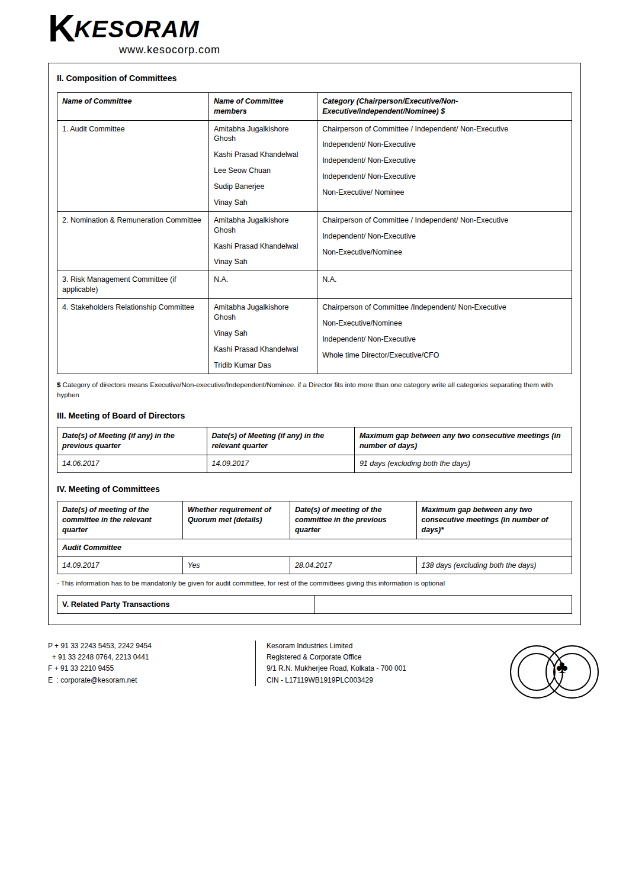KKESORAM
www.kesocorp.com
II. Composition of Committees
| Name of Committee | Name of Committee members | Category (Chairperson/Executive/Non-Executive/independent/Nominee) $ |
| --- | --- | --- |
| 1. Audit Committee | Amitabha Jugalkishore Ghosh Kashi Prasad Khandelwal Lee Seow Chuan Sudip Banerjee Vinay Sah | Chairperson of Committee / Independent/ Non-Executive Independent/ Non-Executive Independent/ Non-Executive Independent/ Non-Executive Non-Executive/ Nominee |
| 2. Nomination & Remuneration Committee | Amitabha Jugalkishore Ghosh Kashi Prasad Khandelwal Vinay Sah | Chairperson of Committee / Independent/ Non-Executive Independent/ Non-Executive Non-Executive/Nominee |
| 3. Risk Management Committee (if applicable) | N.A. | N.A. |
| 4. Stakeholders Relationship Committee | Amitabha Jugalkishore Ghosh Vinay Sah Kashi Prasad Khandelwal Tridib Kumar Das | Chairperson of Committee /Independent/ Non-Executive Non-Executive/Nominee Independent/ Non-Executive Whole time Director/Executive/CFO |
$ Category of directors means Executive/Non-executive/Independent/Nominee. if a Director fits into more than one category write all categories separating them with hyphen
III. Meeting of Board of Directors
| Date(s) of Meeting (if any) in the previous quarter | Date(s) of Meeting (if any) in the relevant quarter | Maximum gap between any two consecutive meetings (in number of days) |
| --- | --- | --- |
| 14.06.2017 | 14.09.2017 | 91 days (excluding both the days) |
IV. Meeting of Committees
| Date(s) of meeting of the committee in the relevant quarter | Whether requirement of Quorum met (details) | Date(s) of meeting of the committee in the previous quarter | Maximum gap between any two consecutive meetings (in number of days)* |
| --- | --- | --- | --- |
| Audit Committee |
| 14.09.2017 | Yes | 28.04.2017 | 138 days (excluding both the days) |
· This information has to be mandatorily be given for audit committee, for rest of the committees giving this information is optional
| V. Related Party Transactions | |
P + 91 33 2243 5453, 2242 9454
+ 91 33 2248 0764, 2213 0441
F + 91 33 2210 9455
E : corporate@kesoram.net
Kesoram Industries Limited
Registered & Corporate Office
9/1 R.N. Mukherjee Road, Kolkata - 700 001
CIN - L17119WB1919PLC003429
♣